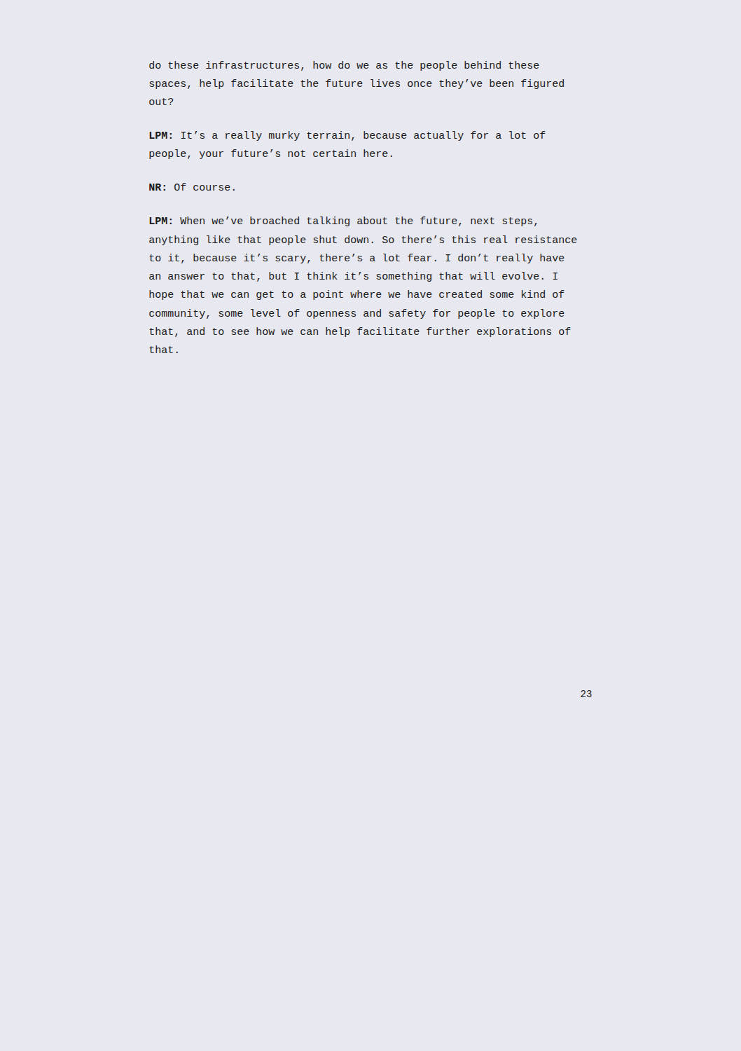do these infrastructures, how do we as the people behind these spaces, help facilitate the future lives once they’ve been figured out?
LPM: It’s a really murky terrain, because actually for a lot of people, your future’s not certain here.
NR: Of course.
LPM: When we’ve broached talking about the future, next steps, anything like that people shut down. So there’s this real resistance to it, because it’s scary, there’s a lot fear. I don’t really have an answer to that, but I think it’s something that will evolve. I hope that we can get to a point where we have created some kind of community, some level of openness and safety for people to explore that, and to see how we can help facilitate further explorations of that.
23